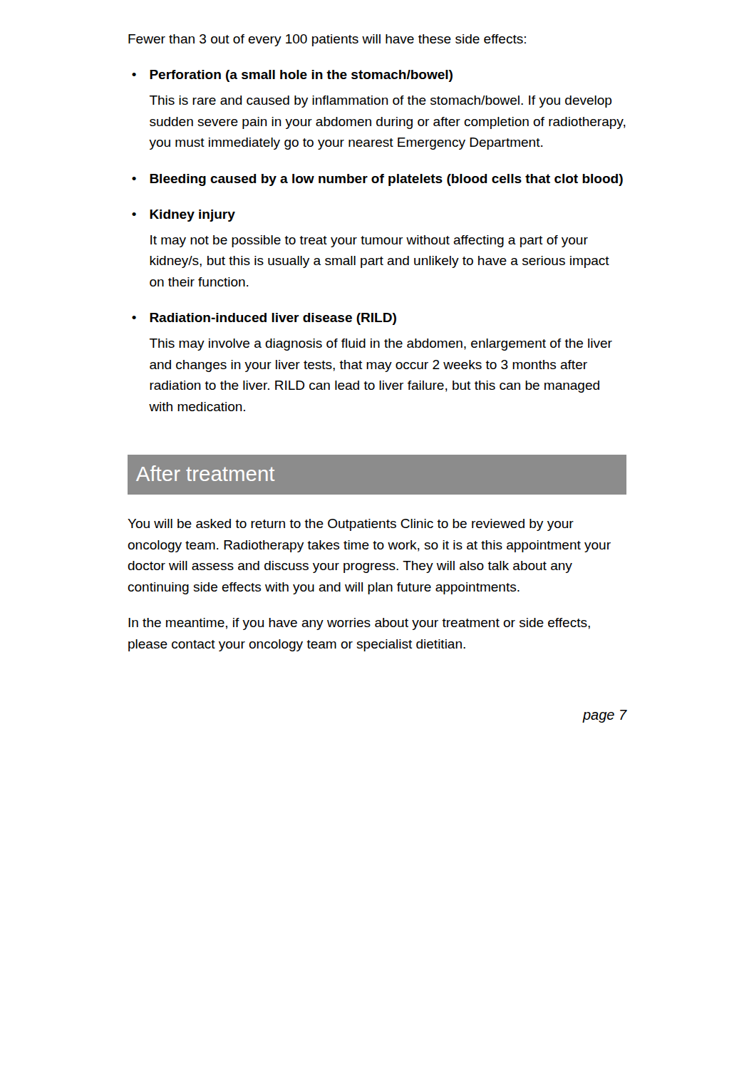Fewer than 3 out of every 100 patients will have these side effects:
Perforation (a small hole in the stomach/bowel)
This is rare and caused by inflammation of the stomach/bowel. If you develop sudden severe pain in your abdomen during or after completion of radiotherapy, you must immediately go to your nearest Emergency Department.
Bleeding caused by a low number of platelets (blood cells that clot blood)
Kidney injury
It may not be possible to treat your tumour without affecting a part of your kidney/s, but this is usually a small part and unlikely to have a serious impact on their function.
Radiation-induced liver disease (RILD)
This may involve a diagnosis of fluid in the abdomen, enlargement of the liver and changes in your liver tests, that may occur 2 weeks to 3 months after radiation to the liver. RILD can lead to liver failure, but this can be managed with medication.
After treatment
You will be asked to return to the Outpatients Clinic to be reviewed by your oncology team. Radiotherapy takes time to work, so it is at this appointment your doctor will assess and discuss your progress. They will also talk about any continuing side effects with you and will plan future appointments.
In the meantime, if you have any worries about your treatment or side effects, please contact your oncology team or specialist dietitian.
page 7